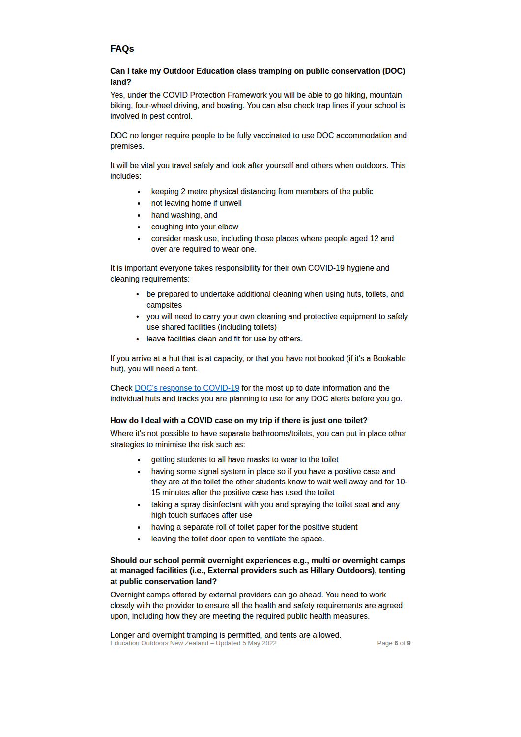FAQs
Can I take my Outdoor Education class tramping on public conservation (DOC) land?
Yes, under the COVID Protection Framework you will be able to go hiking, mountain biking, four-wheel driving, and boating. You can also check trap lines if your school is involved in pest control.
DOC no longer require people to be fully vaccinated to use DOC accommodation and premises.
It will be vital you travel safely and look after yourself and others when outdoors. This includes:
keeping 2 metre physical distancing from members of the public
not leaving home if unwell
hand washing, and
coughing into your elbow
consider mask use, including those places where people aged 12 and over are required to wear one.
It is important everyone takes responsibility for their own COVID-19 hygiene and cleaning requirements:
be prepared to undertake additional cleaning when using huts, toilets, and campsites
you will need to carry your own cleaning and protective equipment to safely use shared facilities (including toilets)
leave facilities clean and fit for use by others.
If you arrive at a hut that is at capacity, or that you have not booked (if it's a Bookable hut), you will need a tent.
Check DOC's response to COVID-19 for the most up to date information and the individual huts and tracks you are planning to use for any DOC alerts before you go.
How do I deal with a COVID case on my trip if there is just one toilet?
Where it's not possible to have separate bathrooms/toilets, you can put in place other strategies to minimise the risk such as:
getting students to all have masks to wear to the toilet
having some signal system in place so if you have a positive case and they are at the toilet the other students know to wait well away and for 10-15 minutes after the positive case has used the toilet
taking a spray disinfectant with you and spraying the toilet seat and any high touch surfaces after use
having a separate roll of toilet paper for the positive student
leaving the toilet door open to ventilate the space.
Should our school permit overnight experiences e.g., multi or overnight camps at managed facilities (i.e., External providers such as Hillary Outdoors), tenting at public conservation land?
Overnight camps offered by external providers can go ahead. You need to work closely with the provider to ensure all the health and safety requirements are agreed upon, including how they are meeting the required public health measures.
Longer and overnight tramping is permitted, and tents are allowed.
Education Outdoors New Zealand – Updated 5 May 2022
Page 6 of 9